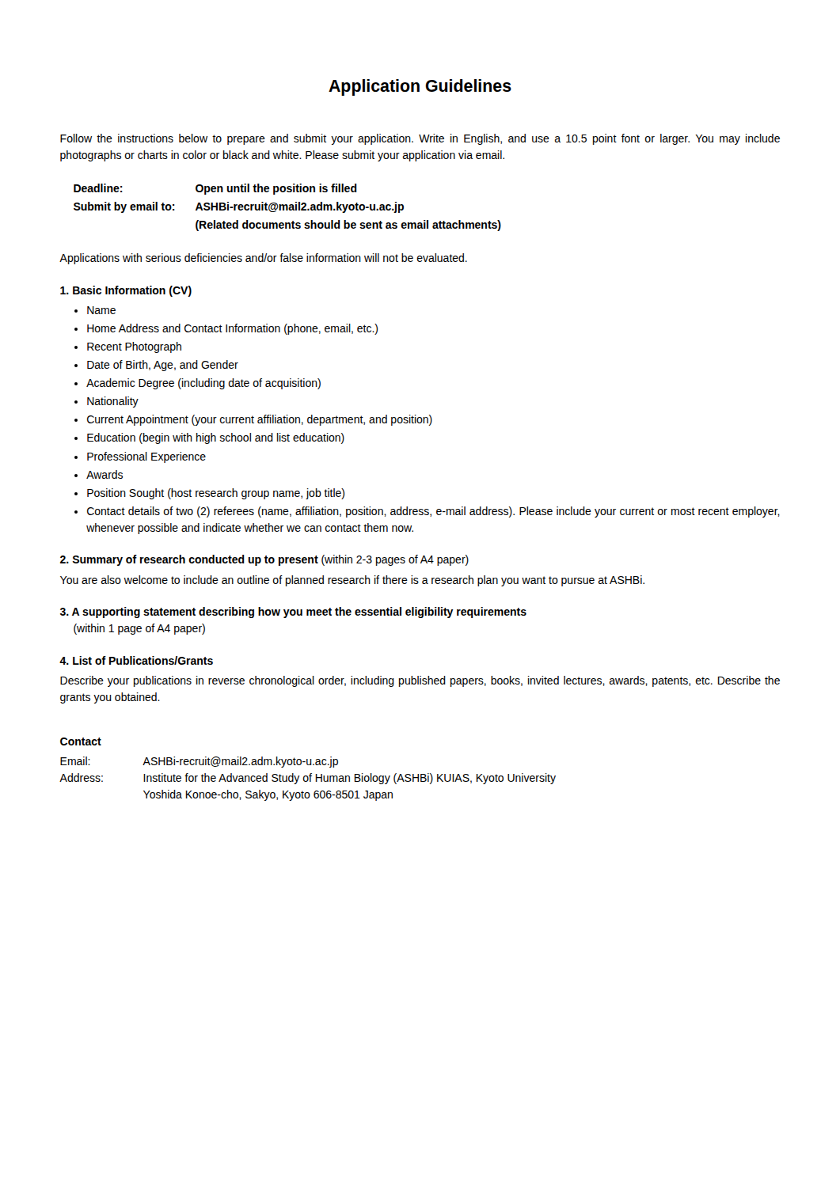Application Guidelines
Follow the instructions below to prepare and submit your application. Write in English, and use a 10.5 point font or larger. You may include photographs or charts in color or black and white. Please submit your application via email.
Deadline: Open until the position is filled
Submit by email to: ASHBi-recruit@mail2.adm.kyoto-u.ac.jp
(Related documents should be sent as email attachments)
Applications with serious deficiencies and/or false information will not be evaluated.
1. Basic Information (CV)
Name
Home Address and Contact Information (phone, email, etc.)
Recent Photograph
Date of Birth, Age, and Gender
Academic Degree (including date of acquisition)
Nationality
Current Appointment (your current affiliation, department, and position)
Education (begin with high school and list education)
Professional Experience
Awards
Position Sought (host research group name, job title)
Contact details of two (2) referees (name, affiliation, position, address, e-mail address). Please include your current or most recent employer, whenever possible and indicate whether we can contact them now.
2. Summary of research conducted up to present (within 2-3 pages of A4 paper)
You are also welcome to include an outline of planned research if there is a research plan you want to pursue at ASHBi.
3. A supporting statement describing how you meet the essential eligibility requirements (within 1 page of A4 paper)
4. List of Publications/Grants
Describe your publications in reverse chronological order, including published papers, books, invited lectures, awards, patents, etc. Describe the grants you obtained.
Contact
Email: ASHBi-recruit@mail2.adm.kyoto-u.ac.jp
Address: Institute for the Advanced Study of Human Biology (ASHBi) KUIAS, Kyoto University Yoshida Konoe-cho, Sakyo, Kyoto 606-8501 Japan